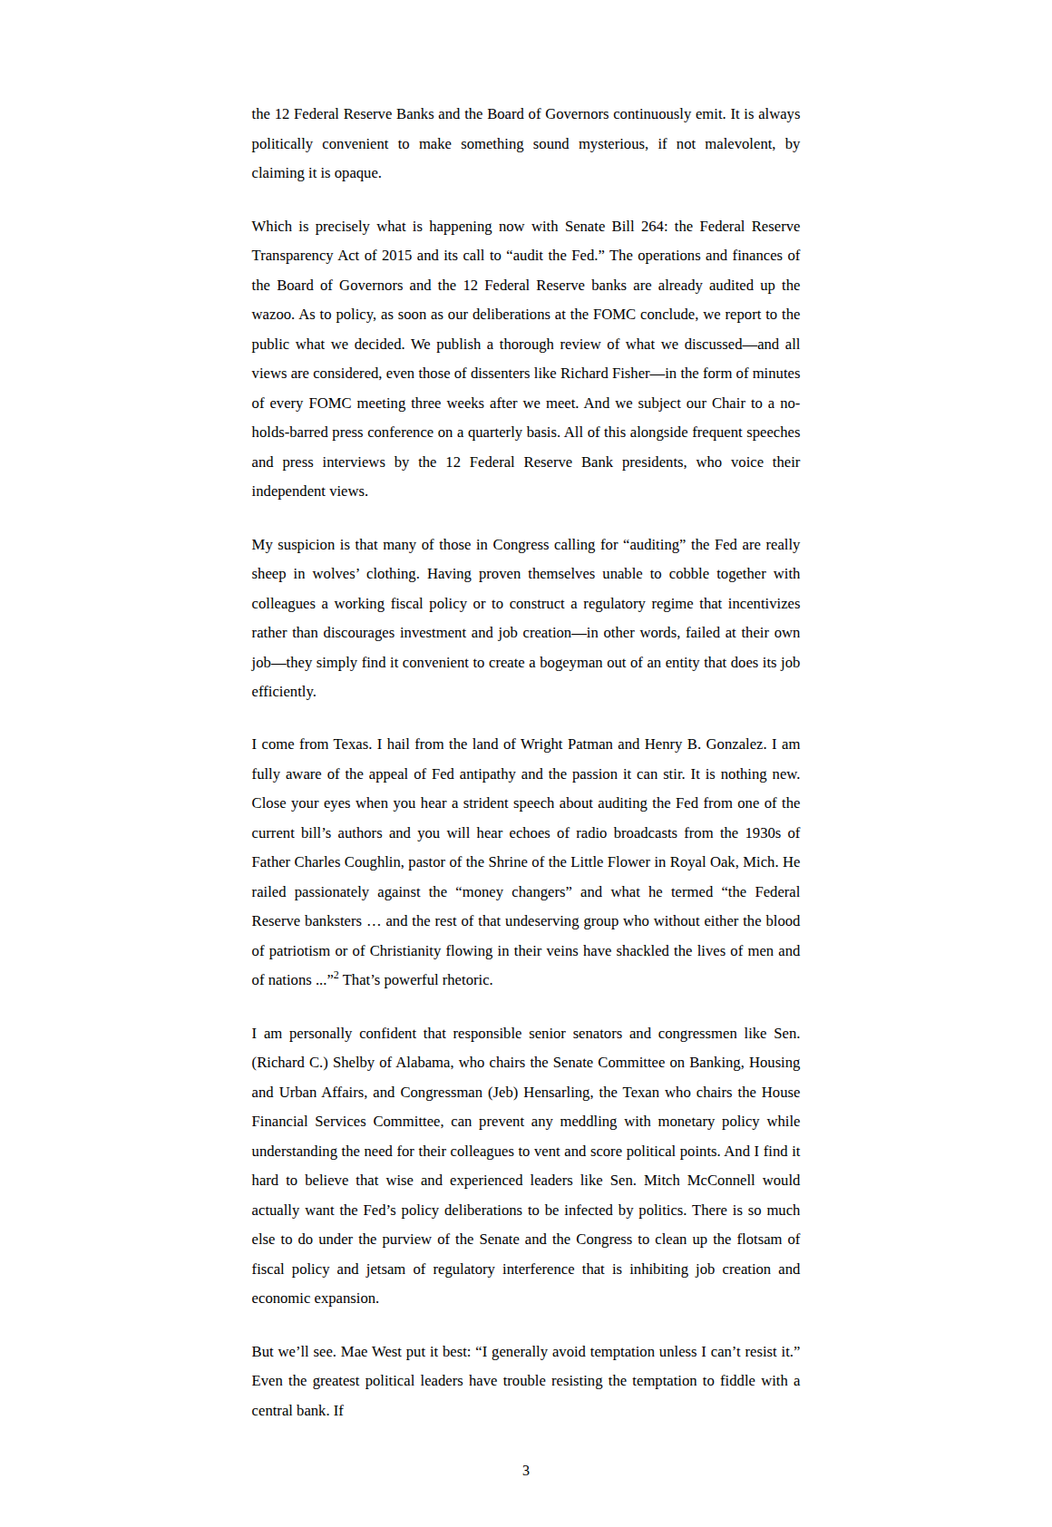the 12 Federal Reserve Banks and the Board of Governors continuously emit. It is always politically convenient to make something sound mysterious, if not malevolent, by claiming it is opaque.
Which is precisely what is happening now with Senate Bill 264: the Federal Reserve Transparency Act of 2015 and its call to “audit the Fed.” The operations and finances of the Board of Governors and the 12 Federal Reserve banks are already audited up the wazoo. As to policy, as soon as our deliberations at the FOMC conclude, we report to the public what we decided. We publish a thorough review of what we discussed—and all views are considered, even those of dissenters like Richard Fisher—in the form of minutes of every FOMC meeting three weeks after we meet. And we subject our Chair to a no-holds-barred press conference on a quarterly basis. All of this alongside frequent speeches and press interviews by the 12 Federal Reserve Bank presidents, who voice their independent views.
My suspicion is that many of those in Congress calling for “auditing” the Fed are really sheep in wolves’ clothing. Having proven themselves unable to cobble together with colleagues a working fiscal policy or to construct a regulatory regime that incentivizes rather than discourages investment and job creation—in other words, failed at their own job—they simply find it convenient to create a bogeyman out of an entity that does its job efficiently.
I come from Texas. I hail from the land of Wright Patman and Henry B. Gonzalez. I am fully aware of the appeal of Fed antipathy and the passion it can stir. It is nothing new. Close your eyes when you hear a strident speech about auditing the Fed from one of the current bill’s authors and you will hear echoes of radio broadcasts from the 1930s of Father Charles Coughlin, pastor of the Shrine of the Little Flower in Royal Oak, Mich. He railed passionately against the “money changers” and what he termed “the Federal Reserve banksters … and the rest of that undeserving group who without either the blood of patriotism or of Christianity flowing in their veins have shackled the lives of men and of nations ...”2 That’s powerful rhetoric.
I am personally confident that responsible senior senators and congressmen like Sen. (Richard C.) Shelby of Alabama, who chairs the Senate Committee on Banking, Housing and Urban Affairs, and Congressman (Jeb) Hensarling, the Texan who chairs the House Financial Services Committee, can prevent any meddling with monetary policy while understanding the need for their colleagues to vent and score political points. And I find it hard to believe that wise and experienced leaders like Sen. Mitch McConnell would actually want the Fed’s policy deliberations to be infected by politics. There is so much else to do under the purview of the Senate and the Congress to clean up the flotsam of fiscal policy and jetsam of regulatory interference that is inhibiting job creation and economic expansion.
But we’ll see. Mae West put it best: “I generally avoid temptation unless I can’t resist it.” Even the greatest political leaders have trouble resisting the temptation to fiddle with a central bank. If
3